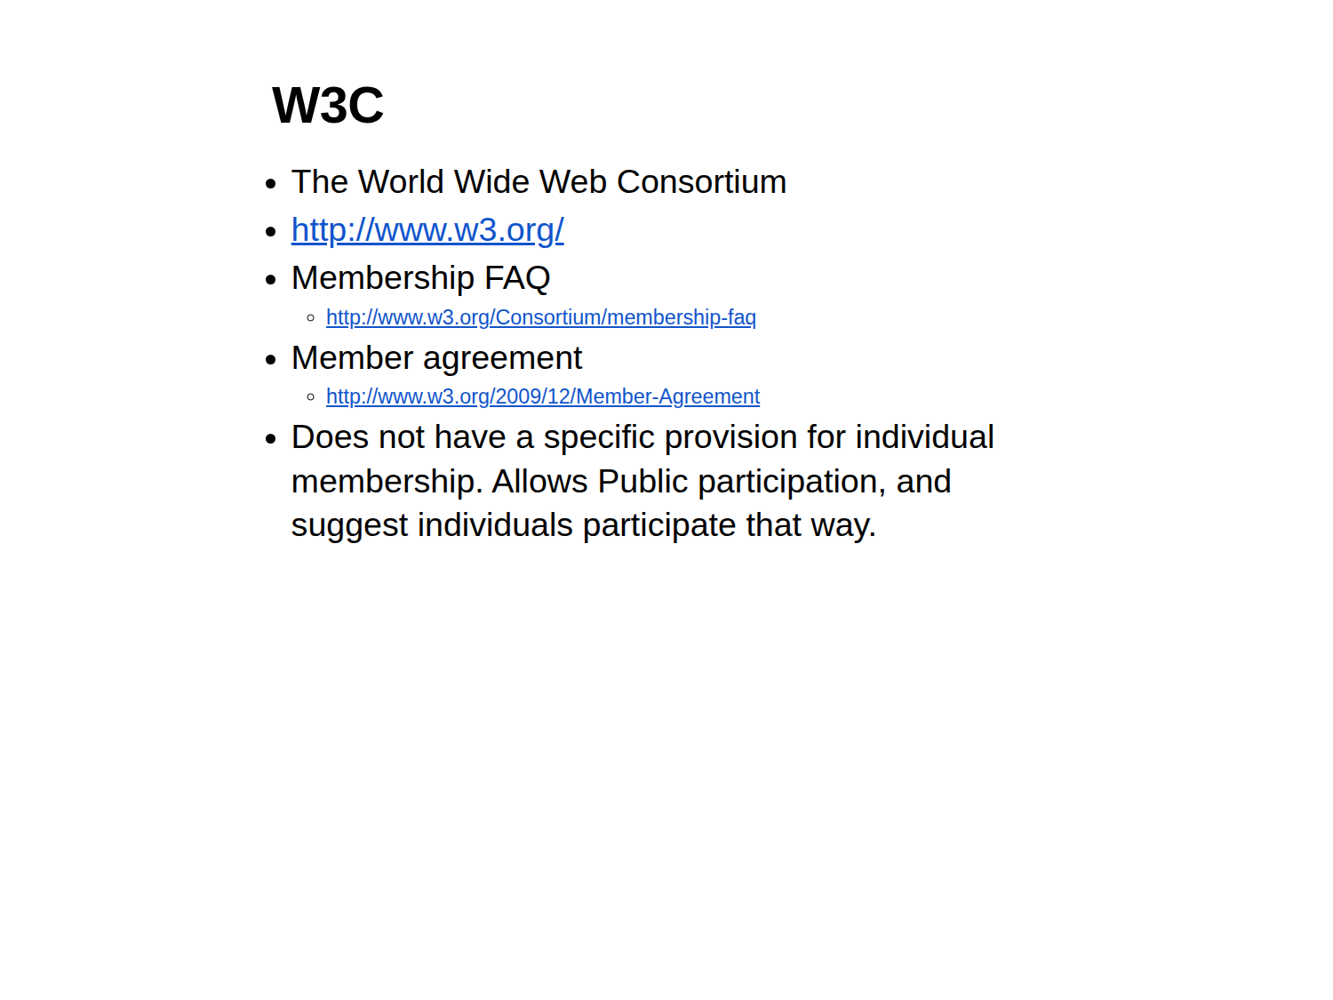W3C
The World Wide Web Consortium
http://www.w3.org/
Membership FAQ
http://www.w3.org/Consortium/membership-faq
Member agreement
http://www.w3.org/2009/12/Member-Agreement
Does not have a specific provision for individual membership. Allows Public participation, and suggest individuals participate that way.